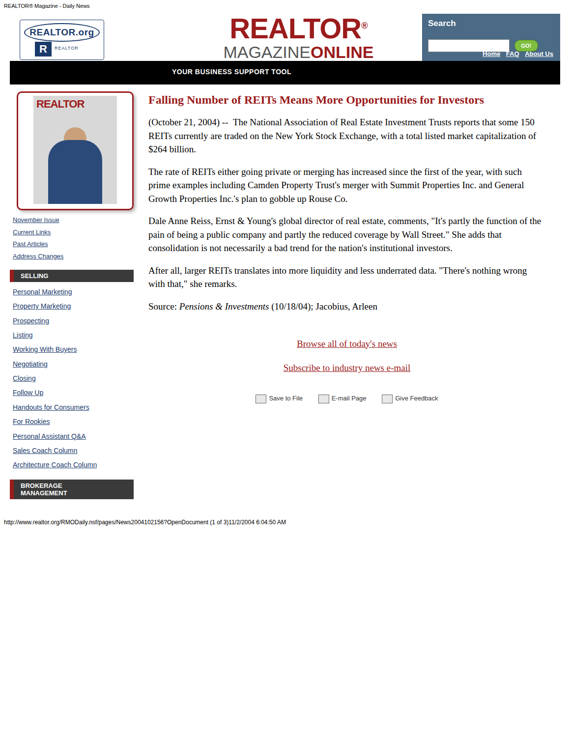REALTOR® Magazine - Daily News
| REALTOR.org R REALTOR | REALTOR ® MAGAZINE ONLINE | Search GO! |
Home FAQ About Us
YOUR BUSINESS SUPPORT TOOL
| REALTOR 2004 GOOD NEIGHBORS November Issue Current Links Past Articles Address Changes SELLING Personal Marketing Property Marketing Prospecting Listing Working With Buyers Negotiating Closing Follow Up Handouts for Consumers For Rookies Personal Assistant Q&A Sales Coach Column Architecture Coach Column BROKERAGE MANAGEMENT | Falling Number of REITs Means More Opportunities for Investors (October 21, 2004) -- The National Association of Real Estate Investment Trusts reports that some 150 REITs currently are traded on the New York Stock Exchange, with a total listed market capitalization of $264 billion. The rate of REITs either going private or merging has increased since the first of the year, with such prime examples including Camden Property Trust's merger with Summit Properties Inc. and General Growth Properties Inc.'s plan to gobble up Rouse Co. Dale Anne Reiss, Ernst & Young's global director of real estate, comments, "It's partly the function of the pain of being a public company and partly the reduced coverage by Wall Street." She adds that consolidation is not necessarily a bad trend for the nation's institutional investors. After all, larger REITs translates into more liquidity and less underrated data. "There's nothing wrong with that," she remarks. Source: Pensions & Investments (10/18/04); Jacobius, Arleen Browse all of today's news Subscribe to industry news e-mail Save to File E-mail Page Give Feedback |
http://www.realtor.org/RMODaily.nsf/pages/News2004102156?OpenDocument (1 of 3)11/2/2004 6:04:50 AM